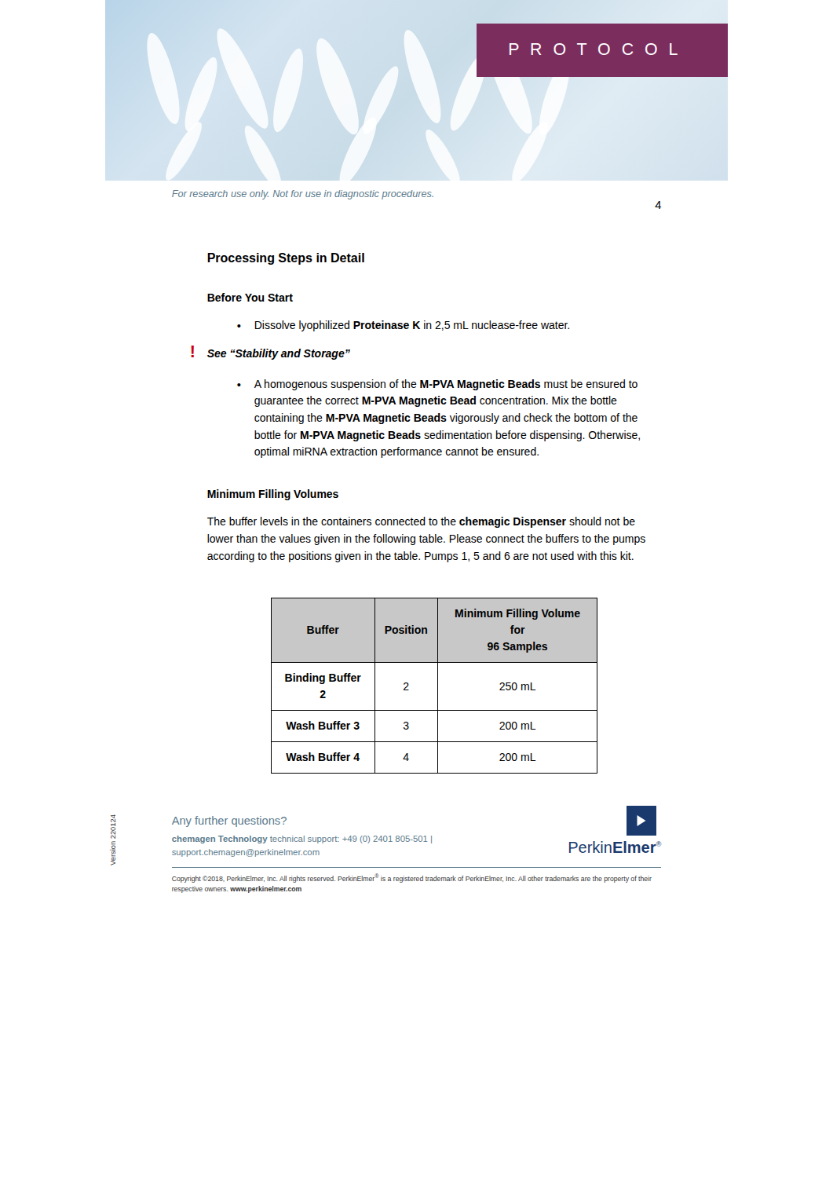P R O T O C O L
For research use only. Not for use in diagnostic procedures. 4
Processing Steps in Detail
Before You Start
Dissolve lyophilized Proteinase K in 2,5 mL nuclease-free water.
! See “Stability and Storage”
A homogenous suspension of the M-PVA Magnetic Beads must be ensured to guarantee the correct M-PVA Magnetic Bead concentration. Mix the bottle containing the M-PVA Magnetic Beads vigorously and check the bottom of the bottle for M-PVA Magnetic Beads sedimentation before dispensing. Otherwise, optimal miRNA extraction performance cannot be ensured.
Minimum Filling Volumes
The buffer levels in the containers connected to the chemagic Dispenser should not be lower than the values given in the following table. Please connect the buffers to the pumps according to the positions given in the table. Pumps 1, 5 and 6 are not used with this kit.
| Buffer | Position | Minimum Filling Volume for 96 Samples |
| --- | --- | --- |
| Binding Buffer 2 | 2 | 250 mL |
| Wash Buffer 3 | 3 | 200 mL |
| Wash Buffer 4 | 4 | 200 mL |
Version 220124
Any further questions?
chemagen Technology technical support: +49 (0) 2401 805-501 | support.chemagen@perkinelmer.com
PerkinElmer®
Copyright ©2018, PerkinElmer, Inc. All rights reserved. PerkinElmer® is a registered trademark of PerkinElmer, Inc. All other trademarks are the property of their respective owners. www.perkinelmer.com